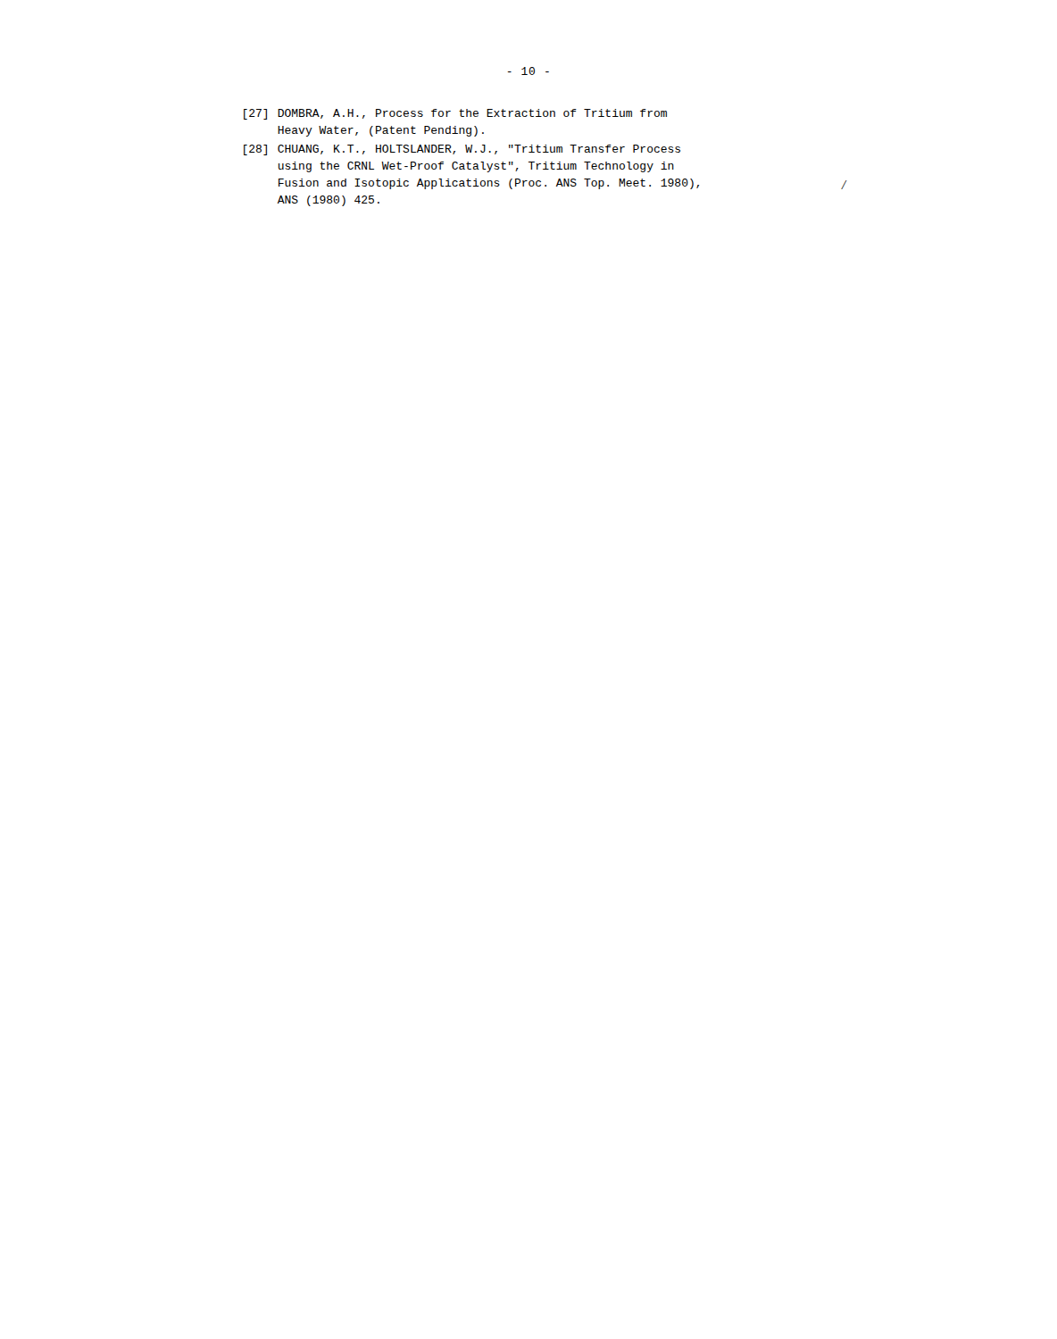- 10 -
[27] DOMBRA, A.H., Process for the Extraction of Tritium from Heavy Water, (Patent Pending).
[28] CHUANG, K.T., HOLTSLANDER, W.J., "Tritium Transfer Process using the CRNL Wet-Proof Catalyst", Tritium Technology in Fusion and Isotopic Applications (Proc. ANS Top. Meet. 1980), ANS (1980) 425.
/